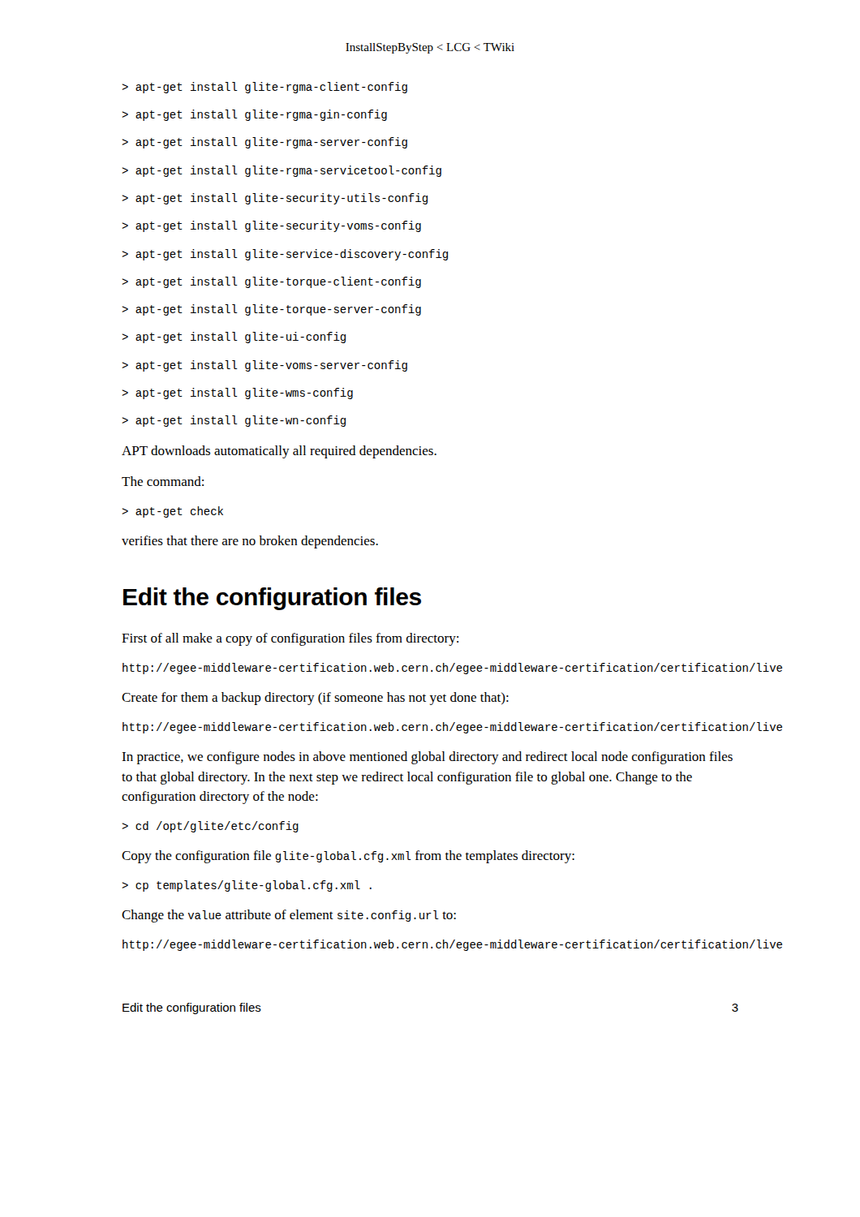InstallStepByStep < LCG < TWiki
> apt-get install glite-rgma-client-config
> apt-get install glite-rgma-gin-config
> apt-get install glite-rgma-server-config
> apt-get install glite-rgma-servicetool-config
> apt-get install glite-security-utils-config
> apt-get install glite-security-voms-config
> apt-get install glite-service-discovery-config
> apt-get install glite-torque-client-config
> apt-get install glite-torque-server-config
> apt-get install glite-ui-config
> apt-get install glite-voms-server-config
> apt-get install glite-wms-config
> apt-get install glite-wn-config
APT downloads automatically all required dependencies.
The command:
> apt-get check
verifies that there are no broken dependencies.
Edit the configuration files
First of all make a copy of configuration files from directory:
http://egee-middleware-certification.web.cern.ch/egee-middleware-certification/certification/live
Create for them a backup directory (if someone has not yet done that):
http://egee-middleware-certification.web.cern.ch/egee-middleware-certification/certification/live
In practice, we configure nodes in above mentioned global directory and redirect local node configuration files to that global directory. In the next step we redirect local configuration file to global one. Change to the configuration directory of the node:
> cd /opt/glite/etc/config
Copy the configuration file glite-global.cfg.xml from the templates directory:
> cp templates/glite-global.cfg.xml .
Change the value attribute of element site.config.url to:
http://egee-middleware-certification.web.cern.ch/egee-middleware-certification/certification/live
Edit the configuration files 3